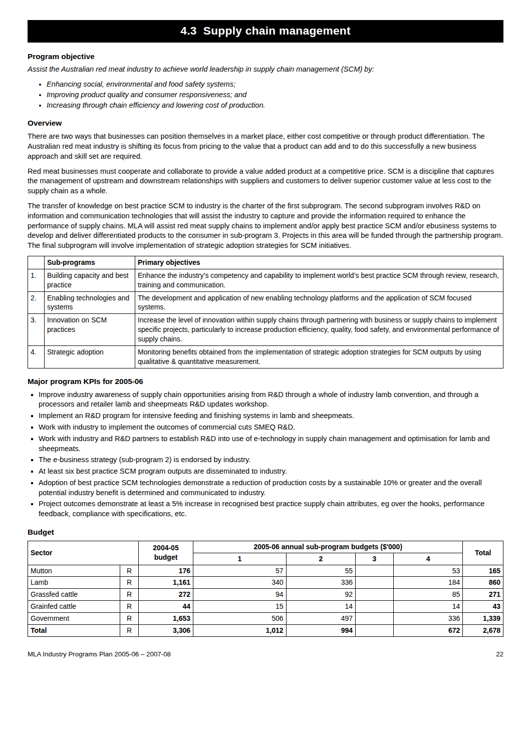4.3 Supply chain management
Program objective
Assist the Australian red meat industry to achieve world leadership in supply chain management (SCM) by:
Enhancing social, environmental and food safety systems;
Improving product quality and consumer responsiveness; and
Increasing through chain efficiency and lowering cost of production.
Overview
There are two ways that businesses can position themselves in a market place, either cost competitive or through product differentiation. The Australian red meat industry is shifting its focus from pricing to the value that a product can add and to do this successfully a new business approach and skill set are required.
Red meat businesses must cooperate and collaborate to provide a value added product at a competitive price. SCM is a discipline that captures the management of upstream and downstream relationships with suppliers and customers to deliver superior customer value at less cost to the supply chain as a whole.
The transfer of knowledge on best practice SCM to industry is the charter of the first subprogram. The second subprogram involves R&D on information and communication technologies that will assist the industry to capture and provide the information required to enhance the performance of supply chains. MLA will assist red meat supply chains to implement and/or apply best practice SCM and/or ebusiness systems to develop and deliver differentiated products to the consumer in sub-program 3. Projects in this area will be funded through the partnership program. The final subprogram will involve implementation of strategic adoption strategies for SCM initiatives.
| | Sub-programs | Primary objectives |
| 1. | Building capacity and best practice | Enhance the industry’s competency and capability to implement world’s best practice SCM through review, research, training and communication. |
| 2. | Enabling technologies and systems | The development and application of new enabling technology platforms and the application of SCM focused systems. |
| 3. | Innovation on SCM practices | Increase the level of innovation within supply chains through partnering with business or supply chains to implement specific projects, particularly to increase production efficiency, quality, food safety, and environmental performance of supply chains. |
| 4. | Strategic adoption | Monitoring benefits obtained from the implementation of strategic adoption strategies for SCM outputs by using qualitative & quantitative measurement. |
Major program KPIs for 2005-06
Improve industry awareness of supply chain opportunities arising from R&D through a whole of industry lamb convention, and through a processors and retailer lamb and sheepmeats R&D updates workshop.
Implement an R&D program for intensive feeding and finishing systems in lamb and sheepmeats.
Work with industry to implement the outcomes of commercial cuts SMEQ R&D.
Work with industry and R&D partners to establish R&D into use of e-technology in supply chain management and optimisation for lamb and sheepmeats.
The e-business strategy (sub-program 2) is endorsed by industry.
At least six best practice SCM program outputs are disseminated to industry.
Adoption of best practice SCM technologies demonstrate a reduction of production costs by a sustainable 10% or greater and the overall potential industry benefit is determined and communicated to industry.
Project outcomes demonstrate at least a 5% increase in recognised best practice supply chain attributes, eg over the hooks, performance feedback, compliance with specifications, etc.
Budget
| Sector | 2004-05 budget | 2005-06 annual sub-program budgets ($'000) | Total |
| --- | --- | --- | --- |
| 1 | 2 | 3 | 4 |
| Mutton | R | 176 | 57 | 55 | | 53 | 165 |
| Lamb | R | 1,161 | 340 | 336 | | 184 | 860 |
| Grassfed cattle | R | 272 | 94 | 92 | | 85 | 271 |
| Grainfed cattle | R | 44 | 15 | 14 | | 14 | 43 |
| Government | R | 1,653 | 506 | 497 | | 336 | 1,339 |
| Total | R | 3,306 | 1,012 | 994 | | 672 | 2,678 |
MLA Industry Programs Plan 2005-06 – 2007-08 22